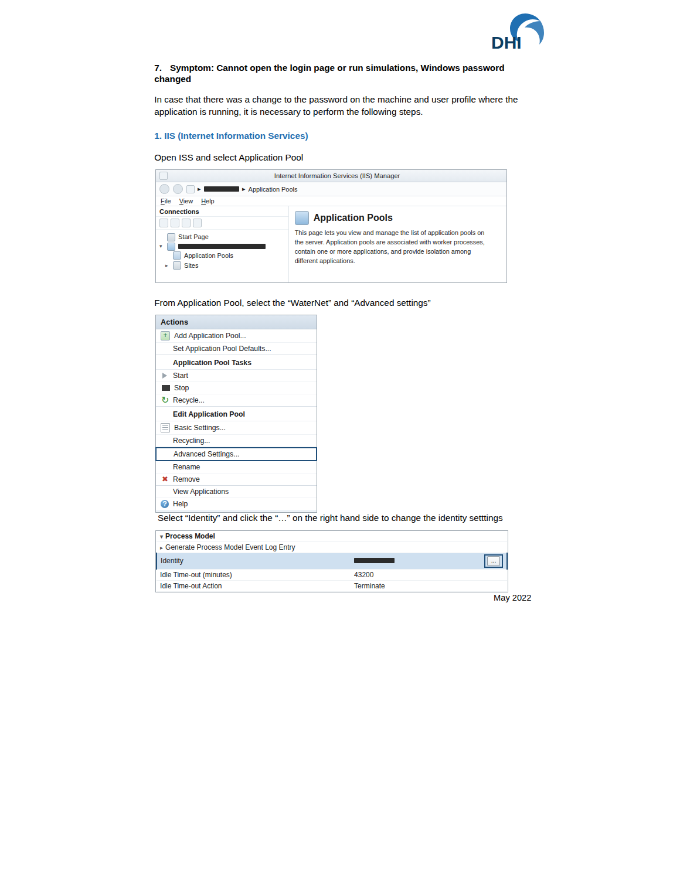DHI
7. Symptom: Cannot open the login page or run simulations, Windows password changed
In case that there was a change to the password on the machine and user profile where the application is running, it is necessary to perform the following steps.
1. IIS (Internet Information Services)
Open ISS and select Application Pool
Internet Information Services (IIS) Manager
▸ ▸ Application Pools
File View Help
Connections
Start Page
▾
Application Pools
▸ Sites
Application Pools
This page lets you view and manage the list of application pools on the server. Application pools are associated with worker processes, contain one or more applications, and provide isolation among different applications.
From Application Pool, select the “WaterNet” and “Advanced settings”
Actions
Add Application Pool...
Set Application Pool Defaults...
Application Pool Tasks
Start
Stop
Recycle...
Edit Application Pool
Basic Settings...
Recycling...
Advanced Settings...
Rename
Remove
View Applications
Help
Select “Identity” and click the “…” on the right hand side to change the identity setttings
| ▾ Process Model | | |
| ▸ Generate Process Model Event Log Entry | | |
| Identity | | ... |
| Idle Time-out (minutes) | 43200 | |
| Idle Time-out Action | Terminate | |
May 2022